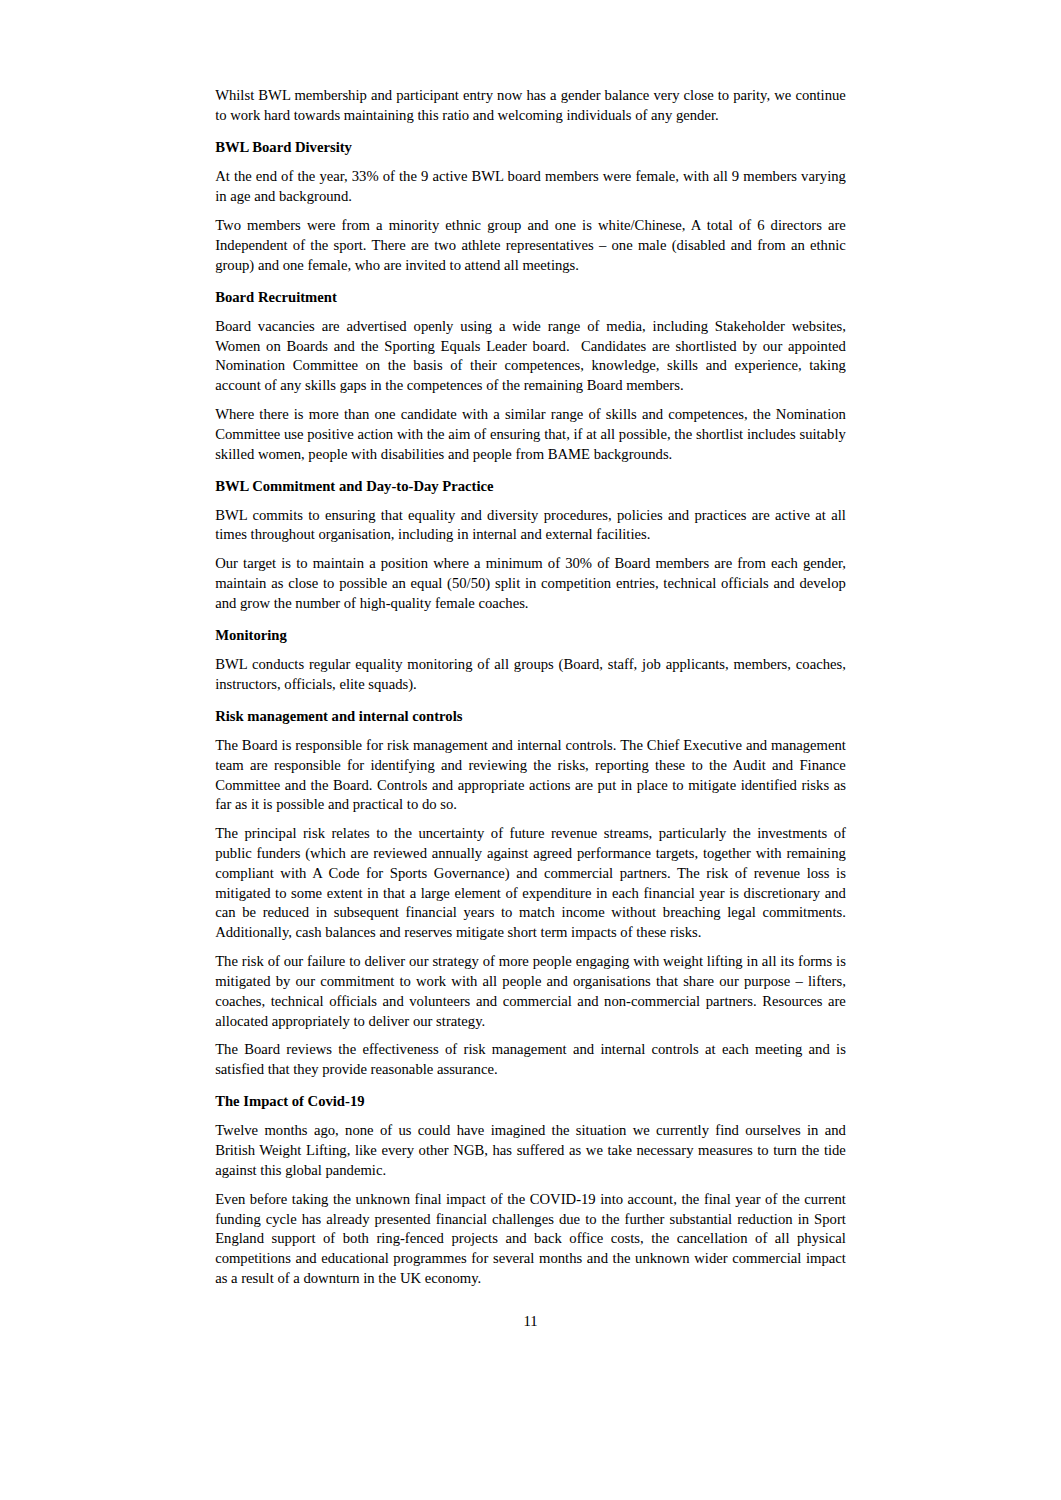Whilst BWL membership and participant entry now has a gender balance very close to parity, we continue to work hard towards maintaining this ratio and welcoming individuals of any gender.
BWL Board Diversity
At the end of the year, 33% of the 9 active BWL board members were female, with all 9 members varying in age and background.
Two members were from a minority ethnic group and one is white/Chinese, A total of 6 directors are Independent of the sport. There are two athlete representatives – one male (disabled and from an ethnic group) and one female, who are invited to attend all meetings.
Board Recruitment
Board vacancies are advertised openly using a wide range of media, including Stakeholder websites, Women on Boards and the Sporting Equals Leader board. Candidates are shortlisted by our appointed Nomination Committee on the basis of their competences, knowledge, skills and experience, taking account of any skills gaps in the competences of the remaining Board members.
Where there is more than one candidate with a similar range of skills and competences, the Nomination Committee use positive action with the aim of ensuring that, if at all possible, the shortlist includes suitably skilled women, people with disabilities and people from BAME backgrounds.
BWL Commitment and Day-to-Day Practice
BWL commits to ensuring that equality and diversity procedures, policies and practices are active at all times throughout organisation, including in internal and external facilities.
Our target is to maintain a position where a minimum of 30% of Board members are from each gender, maintain as close to possible an equal (50/50) split in competition entries, technical officials and develop and grow the number of high-quality female coaches.
Monitoring
BWL conducts regular equality monitoring of all groups (Board, staff, job applicants, members, coaches, instructors, officials, elite squads).
Risk management and internal controls
The Board is responsible for risk management and internal controls. The Chief Executive and management team are responsible for identifying and reviewing the risks, reporting these to the Audit and Finance Committee and the Board. Controls and appropriate actions are put in place to mitigate identified risks as far as it is possible and practical to do so.
The principal risk relates to the uncertainty of future revenue streams, particularly the investments of public funders (which are reviewed annually against agreed performance targets, together with remaining compliant with A Code for Sports Governance) and commercial partners. The risk of revenue loss is mitigated to some extent in that a large element of expenditure in each financial year is discretionary and can be reduced in subsequent financial years to match income without breaching legal commitments. Additionally, cash balances and reserves mitigate short term impacts of these risks.
The risk of our failure to deliver our strategy of more people engaging with weight lifting in all its forms is mitigated by our commitment to work with all people and organisations that share our purpose – lifters, coaches, technical officials and volunteers and commercial and non-commercial partners. Resources are allocated appropriately to deliver our strategy.
The Board reviews the effectiveness of risk management and internal controls at each meeting and is satisfied that they provide reasonable assurance.
The Impact of Covid-19
Twelve months ago, none of us could have imagined the situation we currently find ourselves in and British Weight Lifting, like every other NGB, has suffered as we take necessary measures to turn the tide against this global pandemic.
Even before taking the unknown final impact of the COVID-19 into account, the final year of the current funding cycle has already presented financial challenges due to the further substantial reduction in Sport England support of both ring-fenced projects and back office costs, the cancellation of all physical competitions and educational programmes for several months and the unknown wider commercial impact as a result of a downturn in the UK economy.
11